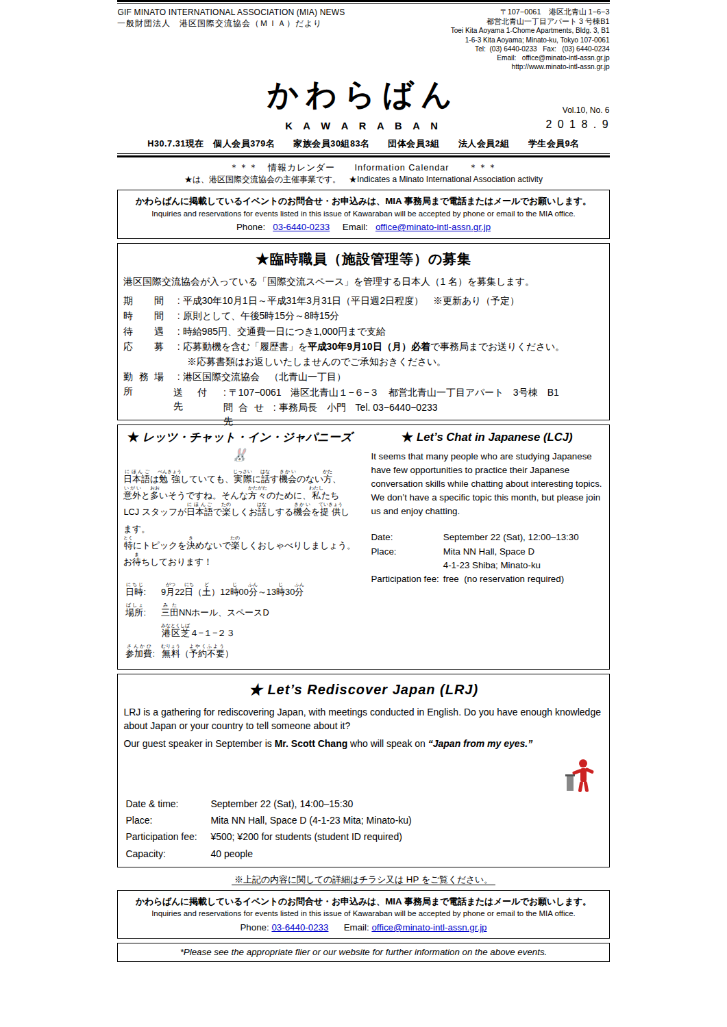GIF MINATO INTERNATIONAL ASSOCIATION (MIA) NEWS
一般財団法人　港区国際交流協会（ＭＩＡ）だより
〒107−0061　港区北青山 1−6−3
都営北青山一丁目アパート 3 号棟B1
Toei Kita Aoyama 1-Chome Apartments, Bldg. 3, B1
1-6-3 Kita Aoyama; Minato-ku, Tokyo 107-0061
Tel: (03) 6440-0233 Fax: (03) 6440-0234
Email: office@minato-intl-assn.gr.jp
http://www.minato-intl-assn.gr.jp
かわらばん
K A W A R A B A N
Vol.10, No. 6
2 0 1 8 . 9
H30.7.31現在　個人会員379名　　家族会員30組83名　　団体会員3組　　法人会員2組　　学生会員9名
＊＊＊　情報カレンダー　　Information Calendar　　＊＊＊
★は、港区国際交流協会の主催事業です。　★Indicates a Minato International Association activity
かわらばんに掲載しているイベントのお問合せ・お申込みは、MIA 事務局まで電話またはメールでお願いします。
Inquiries and reservations for events listed in this issue of Kawaraban will be accepted by phone or email to the MIA office.
Phone: 03-6440-0233 Email: office@minato-intl-assn.gr.jp
★臨時職員（施設管理等）の募集
港区国際交流協会が入っている「国際交流スペース」を管理する日本人（1 名）を募集します。
期　間
: 平成30年10月1日～平成31年3月31日（平日週2日程度）　※更新あり（予定）
時　間
: 原則として、午後5時15分～8時15分
待　遇
: 時給985円、交通費一日につき1,000円まで支給
応　募
: 応募動機を含む「履歴書」を平成30年9月10日（月）必着で事務局までお送りください。
※応募書類はお返しいたしませんのでご承知おきください。
勤務場所
: 港区国際交流協会　（北青山一丁目）
送 付 先
: 〒107−0061　港区北青山１−６−３　都営北青山一丁目アパート　3号棟　B1
問合せ先
: 事務局長　小門　Tel. 03−6440−0233
★ レッツ・チャット・イン・ジャパニーズ　🐰
日本語は勉強していても、実際に話す機会のない方、意外と多いそうですね。そんな方々のために、私たち LCJ スタッフが日本語で楽しくお話しする機会を提供します。
特にトピックを決めないで楽しくおしゃべりしましょう。
お待ちしております！
| 日時 : | 9 月 22 日 （ 土 ）12 時 00 分 ～13 時 30 分 |
| 場所 : | 三田 NNホール、スペースD |
| | 港区芝 ４−１−２３ |
| 参加費 : | 無料 （ 予約不要 ） |
★ Let’s Chat in Japanese (LCJ)
It seems that many people who are studying Japanese have few opportunities to practice their Japanese conversation skills while chatting about interesting topics. We don’t have a specific topic this month, but please join us and enjoy chatting.
| Date: | September 22 (Sat), 12:00–13:30 |
| Place: | Mita NN Hall, Space D |
| | 4-1-23 Shiba; Minato-ku |
| Participation fee: | free (no reservation required) |
★ Let’s Rediscover Japan (LRJ)
LRJ is a gathering for rediscovering Japan, with meetings conducted in English. Do you have enough knowledge about Japan or your country to tell someone about it?
Our guest speaker in September is Mr. Scott Chang who will speak on “Japan from my eyes.”
| Date & time: | September 22 (Sat), 14:00–15:30 |
| Place: | Mita NN Hall, Space D (4-1-23 Mita; Minato-ku) |
| Participation fee: | ¥500; ¥200 for students (student ID required) |
| Capacity: | 40 people |
※上記の内容に関しての詳細はチラシ又は HP をご覧ください。
かわらばんに掲載しているイベントのお問合せ・お申込みは、MIA 事務局まで電話またはメールでお願いします。
Inquiries and reservations for events listed in this issue of Kawaraban will be accepted by phone or email to the MIA office.
Phone: 03-6440-0233 Email: office@minato-intl-assn.gr.jp
*Please see the appropriate flier or our website for further information on the above events.